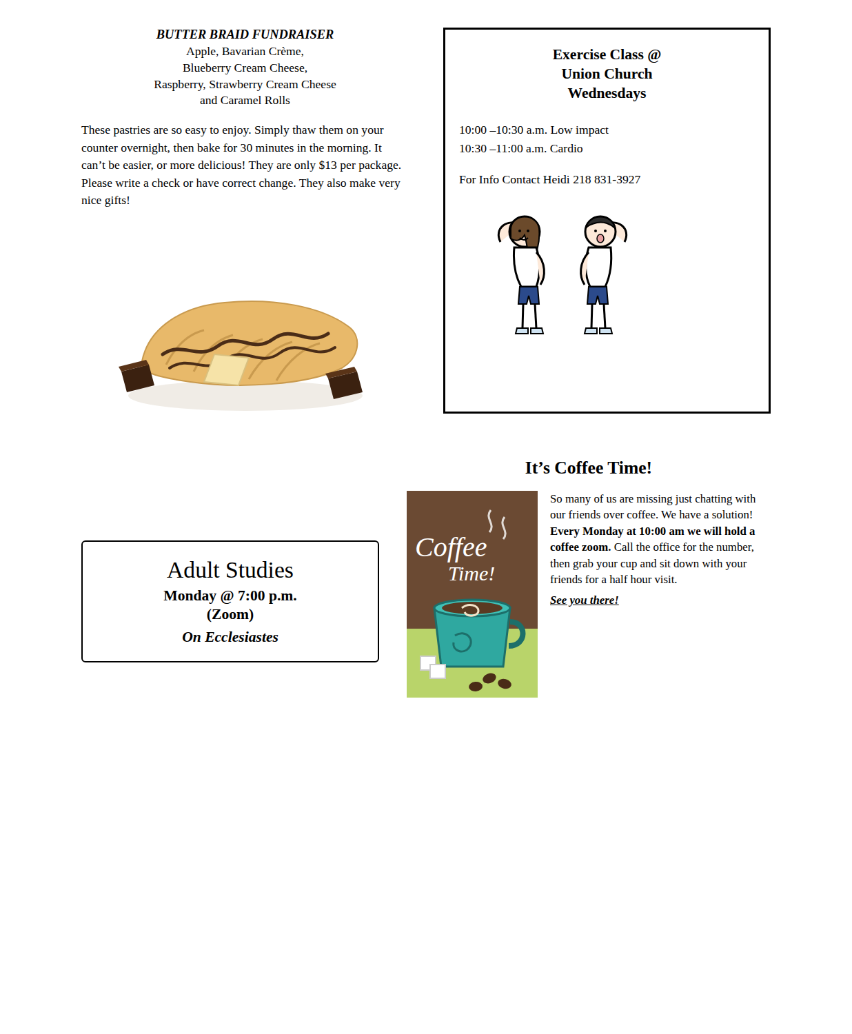BUTTER BRAID FUNDRAISER
Apple, Bavarian Crème,
Blueberry Cream Cheese,
Raspberry, Strawberry Cream Cheese
and Caramel Rolls
These pastries are so easy to enjoy. Simply thaw them on your counter overnight, then bake for 30 minutes in the morning. It can’t be easier, or more delicious! They are only $13 per package. Please write a check or have correct change. They also make very nice gifts!
Exercise Class @
Union Church
Wednesdays
10:00 –10:30 a.m. Low impact
10:30 –11:00 a.m. Cardio
For Info Contact Heidi 218 831-3927
Adult Studies
Monday @ 7:00 p.m.
(Zoom)
On Ecclesiastes
It’s Coffee Time!
Coffee Time!
So many of us are missing just chatting with our friends over coffee. We have a solution! Every Monday at 10:00 am we will hold a coffee zoom. Call the office for the number, then grab your cup and sit down with your friends for a half hour visit. See you there!